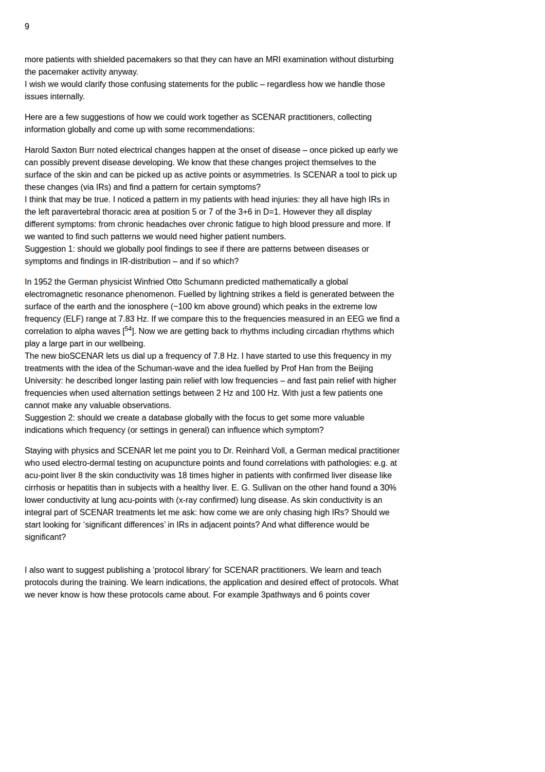9
more patients with shielded pacemakers so that they can have an MRI examination without disturbing the pacemaker activity anyway.
I wish we would clarify those confusing statements for the public – regardless how we handle those issues internally.
Here are a few suggestions of how we could work together as SCENAR practitioners, collecting information globally and come up with some recommendations:
Harold Saxton Burr noted electrical changes happen at the onset of disease – once picked up early we can possibly prevent disease developing. We know that these changes project themselves to the surface of the skin and can be picked up as active points or asymmetries. Is SCENAR a tool to pick up these changes (via IRs) and find a pattern for certain symptoms?
I think that may be true. I noticed a pattern in my patients with head injuries: they all have high IRs in the left paravertebral thoracic area at position 5 or 7 of the 3+6 in D=1. However they all display different symptoms: from chronic headaches over chronic fatigue to high blood pressure and more. If we wanted to find such patterns we would need higher patient numbers.
Suggestion 1: should we globally pool findings to see if there are patterns between diseases or symptoms and findings in IR-distribution – and if so which?
In 1952 the German physicist Winfried Otto Schumann predicted mathematically a global electromagnetic resonance phenomenon. Fuelled by lightning strikes a field is generated between the surface of the earth and the ionosphere (~100 km above ground) which peaks in the extreme low frequency (ELF) range at 7.83 Hz. If we compare this to the frequencies measured in an EEG we find a correlation to alpha waves [54]. Now we are getting back to rhythms including circadian rhythms which play a large part in our wellbeing.
The new bioSCENAR lets us dial up a frequency of 7.8 Hz. I have started to use this frequency in my treatments with the idea of the Schuman-wave and the idea fuelled by Prof Han from the Beijing University: he described longer lasting pain relief with low frequencies – and fast pain relief with higher frequencies when used alternation settings between 2 Hz and 100 Hz. With just a few patients one cannot make any valuable observations.
Suggestion 2: should we create a database globally with the focus to get some more valuable indications which frequency (or settings in general) can influence which symptom?
Staying with physics and SCENAR let me point you to Dr. Reinhard Voll, a German medical practitioner who used electro-dermal testing on acupuncture points and found correlations with pathologies: e.g. at acu-point liver 8 the skin conductivity was 18 times higher in patients with confirmed liver disease like cirrhosis or hepatitis than in subjects with a healthy liver. E. G. Sullivan on the other hand found a 30% lower conductivity at lung acu-points with (x-ray confirmed) lung disease. As skin conductivity is an integral part of SCENAR treatments let me ask: how come we are only chasing high IRs? Should we start looking for ‘significant differences’ in IRs in adjacent points? And what difference would be significant?
I also want to suggest publishing a ‘protocol library’ for SCENAR practitioners. We learn and teach protocols during the training. We learn indications, the application and desired effect of protocols. What we never know is how these protocols came about. For example 3pathways and 6 points cover